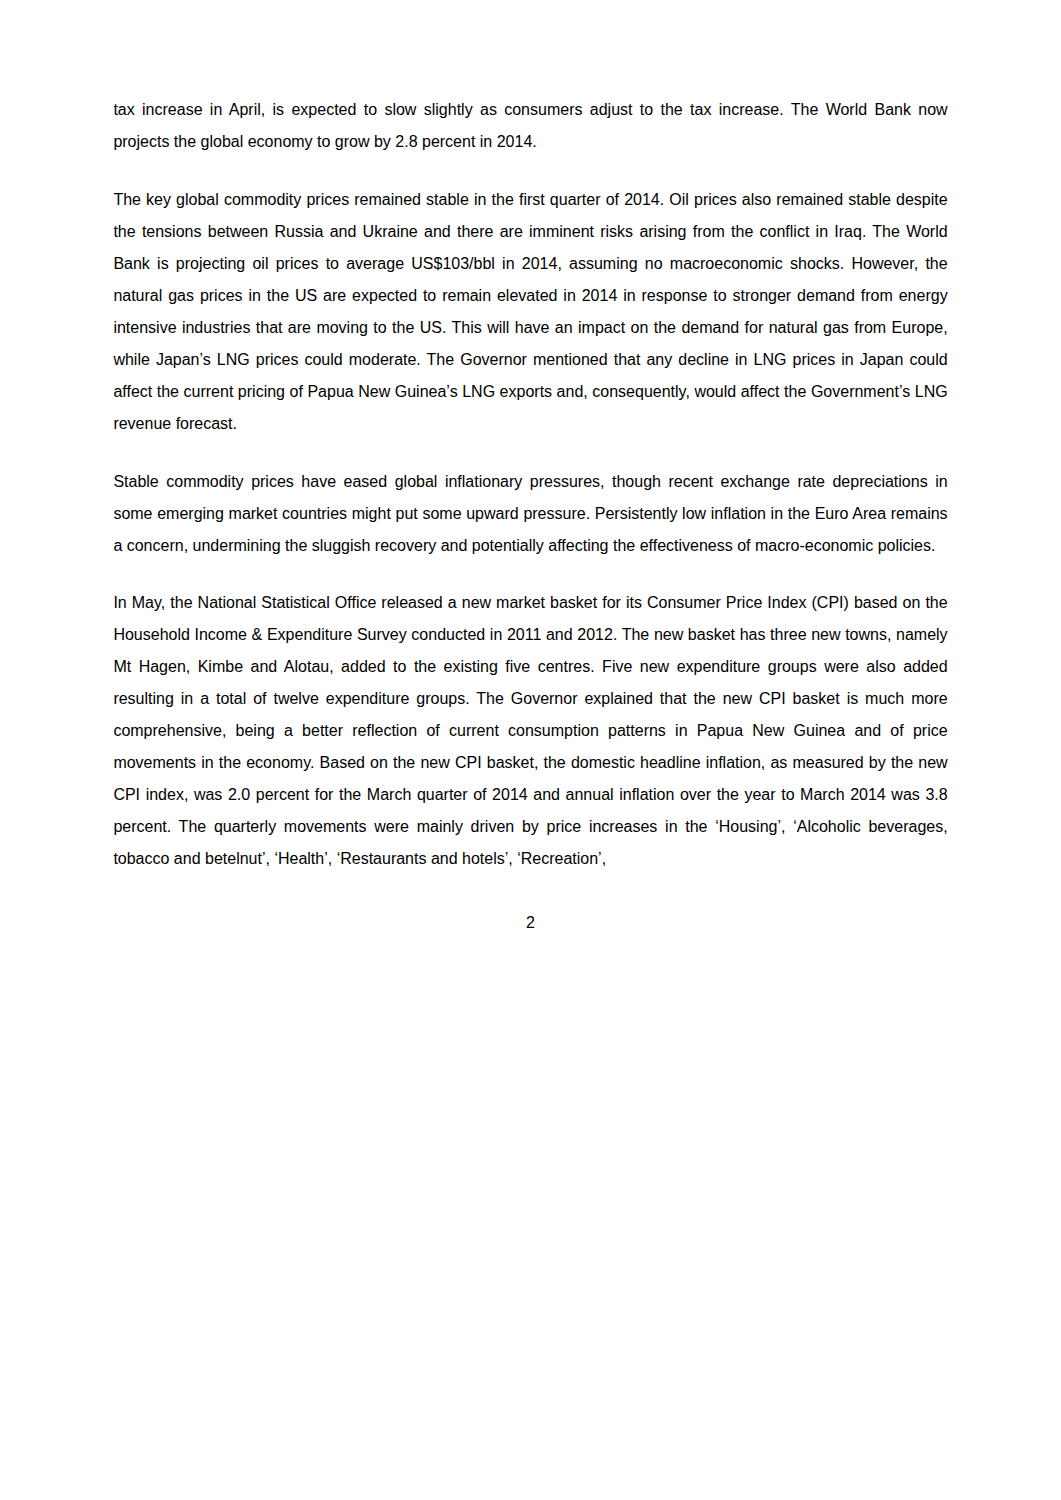tax increase in April, is expected to slow slightly as consumers adjust to the tax increase. The World Bank now projects the global economy to grow by 2.8 percent in 2014.
The key global commodity prices remained stable in the first quarter of 2014. Oil prices also remained stable despite the tensions between Russia and Ukraine and there are imminent risks arising from the conflict in Iraq. The World Bank is projecting oil prices to average US$103/bbl in 2014, assuming no macroeconomic shocks. However, the natural gas prices in the US are expected to remain elevated in 2014 in response to stronger demand from energy intensive industries that are moving to the US. This will have an impact on the demand for natural gas from Europe, while Japan’s LNG prices could moderate. The Governor mentioned that any decline in LNG prices in Japan could affect the current pricing of Papua New Guinea’s LNG exports and, consequently, would affect the Government’s LNG revenue forecast.
Stable commodity prices have eased global inflationary pressures, though recent exchange rate depreciations in some emerging market countries might put some upward pressure. Persistently low inflation in the Euro Area remains a concern, undermining the sluggish recovery and potentially affecting the effectiveness of macro-economic policies.
In May, the National Statistical Office released a new market basket for its Consumer Price Index (CPI) based on the Household Income & Expenditure Survey conducted in 2011 and 2012. The new basket has three new towns, namely Mt Hagen, Kimbe and Alotau, added to the existing five centres. Five new expenditure groups were also added resulting in a total of twelve expenditure groups. The Governor explained that the new CPI basket is much more comprehensive, being a better reflection of current consumption patterns in Papua New Guinea and of price movements in the economy. Based on the new CPI basket, the domestic headline inflation, as measured by the new CPI index, was 2.0 percent for the March quarter of 2014 and annual inflation over the year to March 2014 was 3.8 percent. The quarterly movements were mainly driven by price increases in the ‘Housing’, ‘Alcoholic beverages, tobacco and betelnut’, ‘Health’, ‘Restaurants and hotels’, ‘Recreation’,
2